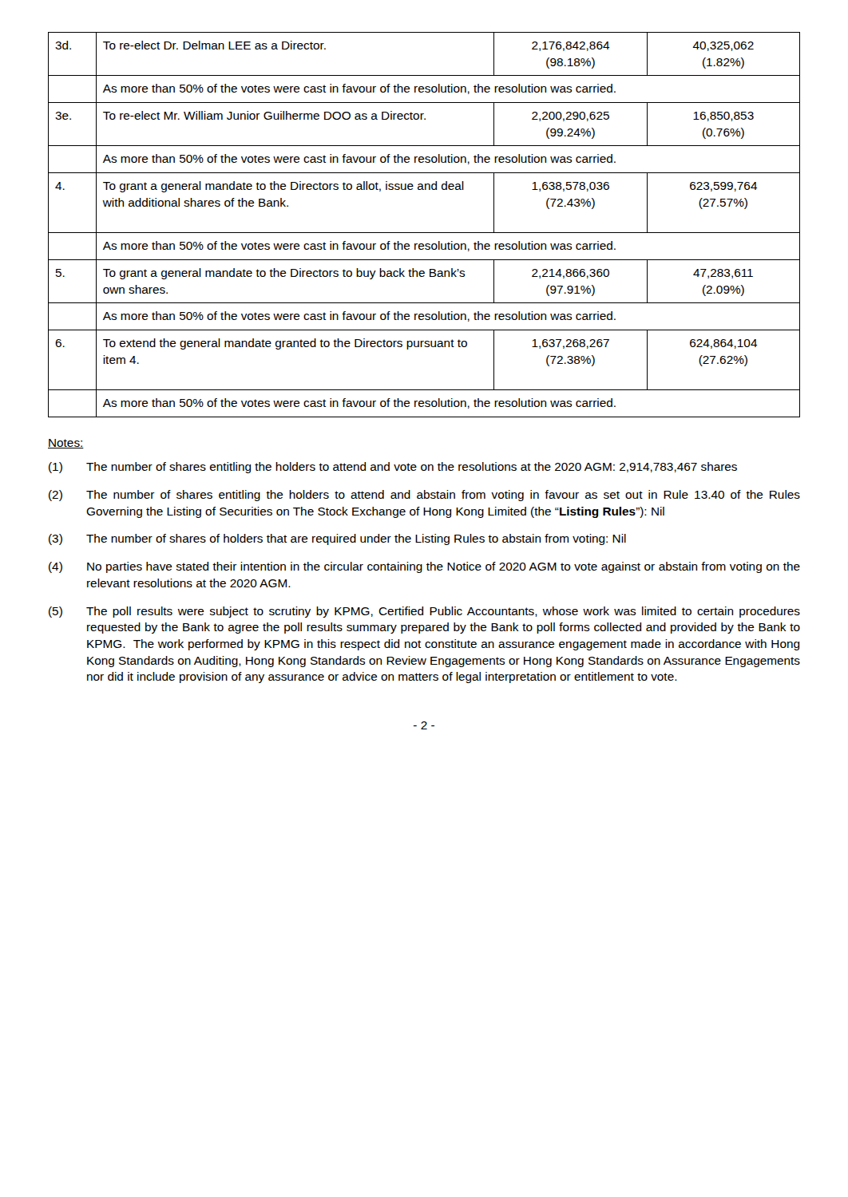| 3d. | To re-elect Dr. Delman LEE as a Director. | 2,176,842,864 (98.18%) | 40,325,062 (1.82%) |
| | As more than 50% of the votes were cast in favour of the resolution, the resolution was carried. |
| 3e. | To re-elect Mr. William Junior Guilherme DOO as a Director. | 2,200,290,625 (99.24%) | 16,850,853 (0.76%) |
| | As more than 50% of the votes were cast in favour of the resolution, the resolution was carried. |
| 4. | To grant a general mandate to the Directors to allot, issue and deal with additional shares of the Bank. | 1,638,578,036 (72.43%) | 623,599,764 (27.57%) |
| | As more than 50% of the votes were cast in favour of the resolution, the resolution was carried. |
| 5. | To grant a general mandate to the Directors to buy back the Bank’s own shares. | 2,214,866,360 (97.91%) | 47,283,611 (2.09%) |
| | As more than 50% of the votes were cast in favour of the resolution, the resolution was carried. |
| 6. | To extend the general mandate granted to the Directors pursuant to item 4. | 1,637,268,267 (72.38%) | 624,864,104 (27.62%) |
| | As more than 50% of the votes were cast in favour of the resolution, the resolution was carried. |
Notes:
(1) The number of shares entitling the holders to attend and vote on the resolutions at the 2020 AGM: 2,914,783,467 shares
(2) The number of shares entitling the holders to attend and abstain from voting in favour as set out in Rule 13.40 of the Rules Governing the Listing of Securities on The Stock Exchange of Hong Kong Limited (the “Listing Rules”): Nil
(3) The number of shares of holders that are required under the Listing Rules to abstain from voting: Nil
(4) No parties have stated their intention in the circular containing the Notice of 2020 AGM to vote against or abstain from voting on the relevant resolutions at the 2020 AGM.
(5) The poll results were subject to scrutiny by KPMG, Certified Public Accountants, whose work was limited to certain procedures requested by the Bank to agree the poll results summary prepared by the Bank to poll forms collected and provided by the Bank to KPMG. The work performed by KPMG in this respect did not constitute an assurance engagement made in accordance with Hong Kong Standards on Auditing, Hong Kong Standards on Review Engagements or Hong Kong Standards on Assurance Engagements nor did it include provision of any assurance or advice on matters of legal interpretation or entitlement to vote.
- 2 -